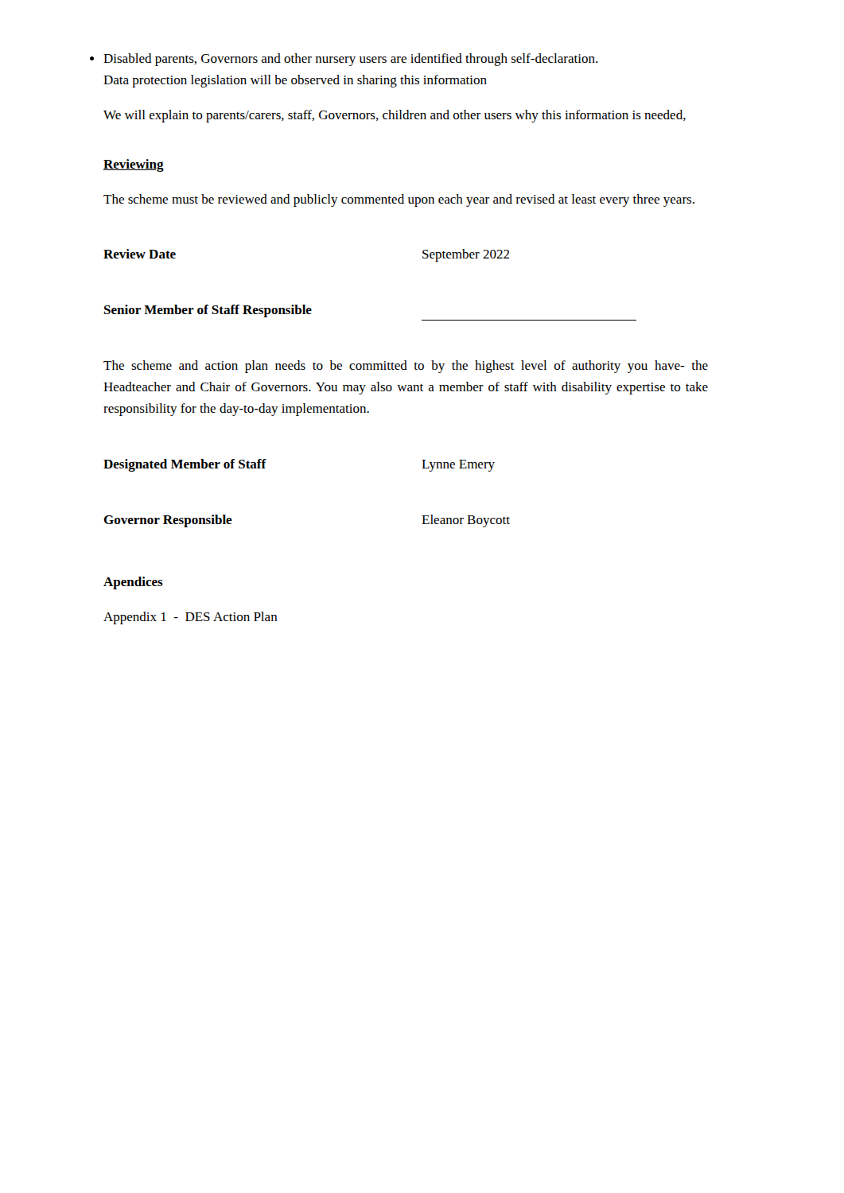Disabled parents, Governors and other nursery users are identified through self-declaration.
Data protection legislation will be observed in sharing this information
We will explain to parents/carers, staff, Governors, children and other users why this information is needed,
Reviewing
The scheme must be reviewed and publicly commented upon each year and revised at least every three years.
Review Date September 2022
Senior Member of Staff Responsible
The scheme and action plan needs to be committed to by the highest level of authority you have- the Headteacher and Chair of Governors. You may also want a member of staff with disability expertise to take responsibility for the day-to-day implementation.
Designated Member of Staff Lynne Emery
Governor Responsible Eleanor Boycott
Apendices
Appendix 1 - DES Action Plan